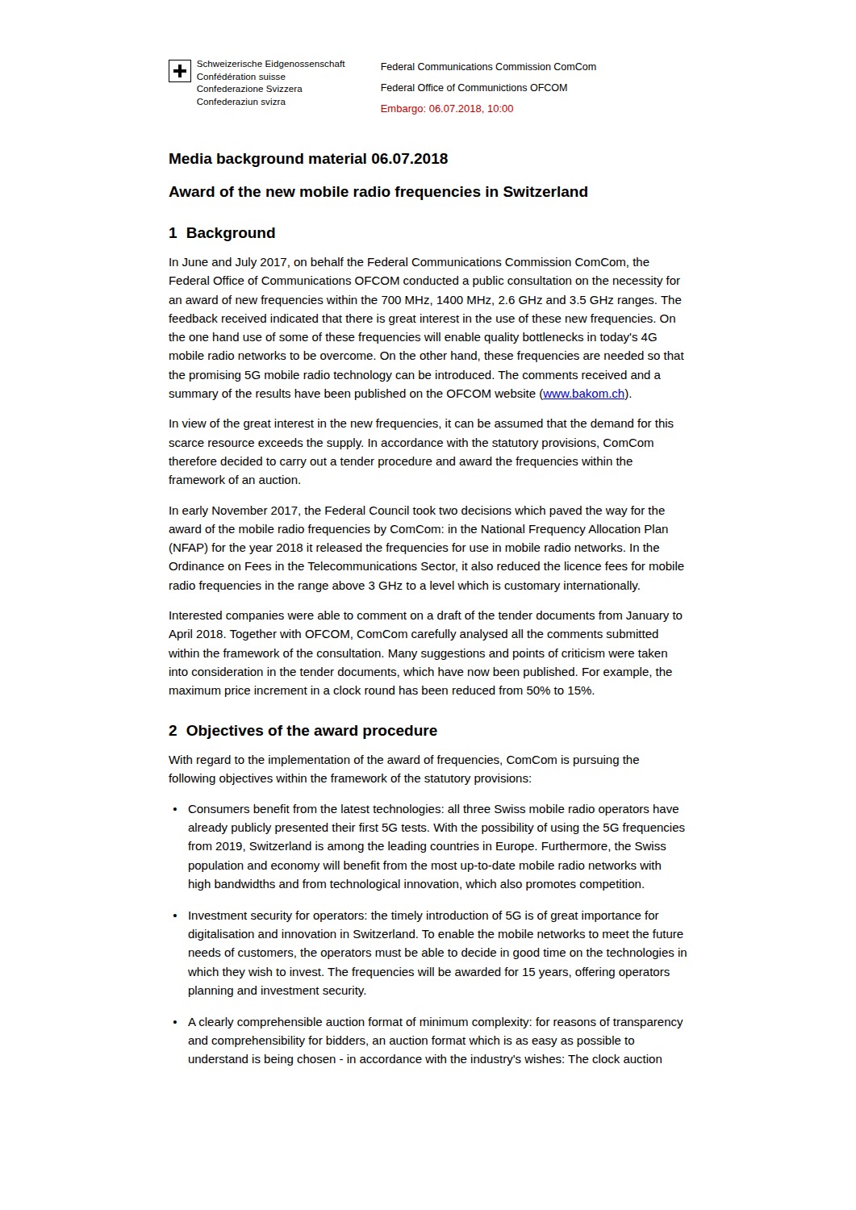Schweizerische Eidgenossenschaft
Confédération suisse
Confederazione Svizzera
Confederaziun svizra
Federal Communications Commission ComCom
Federal Office of Communictions OFCOM
Embargo: 06.07.2018, 10:00
Media background material 06.07.2018
Award of the new mobile radio frequencies in Switzerland
1 Background
In June and July 2017, on behalf the Federal Communications Commission ComCom, the Federal Office of Communications OFCOM conducted a public consultation on the necessity for an award of new frequencies within the 700 MHz, 1400 MHz, 2.6 GHz and 3.5 GHz ranges. The feedback received indicated that there is great interest in the use of these new frequencies. On the one hand use of some of these frequencies will enable quality bottlenecks in today's 4G mobile radio networks to be overcome. On the other hand, these frequencies are needed so that the promising 5G mobile radio technology can be introduced. The comments received and a summary of the results have been published on the OFCOM website (www.bakom.ch).
In view of the great interest in the new frequencies, it can be assumed that the demand for this scarce resource exceeds the supply. In accordance with the statutory provisions, ComCom therefore decided to carry out a tender procedure and award the frequencies within the framework of an auction.
In early November 2017, the Federal Council took two decisions which paved the way for the award of the mobile radio frequencies by ComCom: in the National Frequency Allocation Plan (NFAP) for the year 2018 it released the frequencies for use in mobile radio networks. In the Ordinance on Fees in the Telecommunications Sector, it also reduced the licence fees for mobile radio frequencies in the range above 3 GHz to a level which is customary internationally.
Interested companies were able to comment on a draft of the tender documents from January to April 2018. Together with OFCOM, ComCom carefully analysed all the comments submitted within the framework of the consultation. Many suggestions and points of criticism were taken into consideration in the tender documents, which have now been published. For example, the maximum price increment in a clock round has been reduced from 50% to 15%.
2 Objectives of the award procedure
With regard to the implementation of the award of frequencies, ComCom is pursuing the following objectives within the framework of the statutory provisions:
Consumers benefit from the latest technologies: all three Swiss mobile radio operators have already publicly presented their first 5G tests. With the possibility of using the 5G frequencies from 2019, Switzerland is among the leading countries in Europe. Furthermore, the Swiss population and economy will benefit from the most up-to-date mobile radio networks with high bandwidths and from technological innovation, which also promotes competition.
Investment security for operators: the timely introduction of 5G is of great importance for digitalisation and innovation in Switzerland. To enable the mobile networks to meet the future needs of customers, the operators must be able to decide in good time on the technologies in which they wish to invest. The frequencies will be awarded for 15 years, offering operators planning and investment security.
A clearly comprehensible auction format of minimum complexity: for reasons of transparency and comprehensibility for bidders, an auction format which is as easy as possible to understand is being chosen - in accordance with the industry's wishes: The clock auction